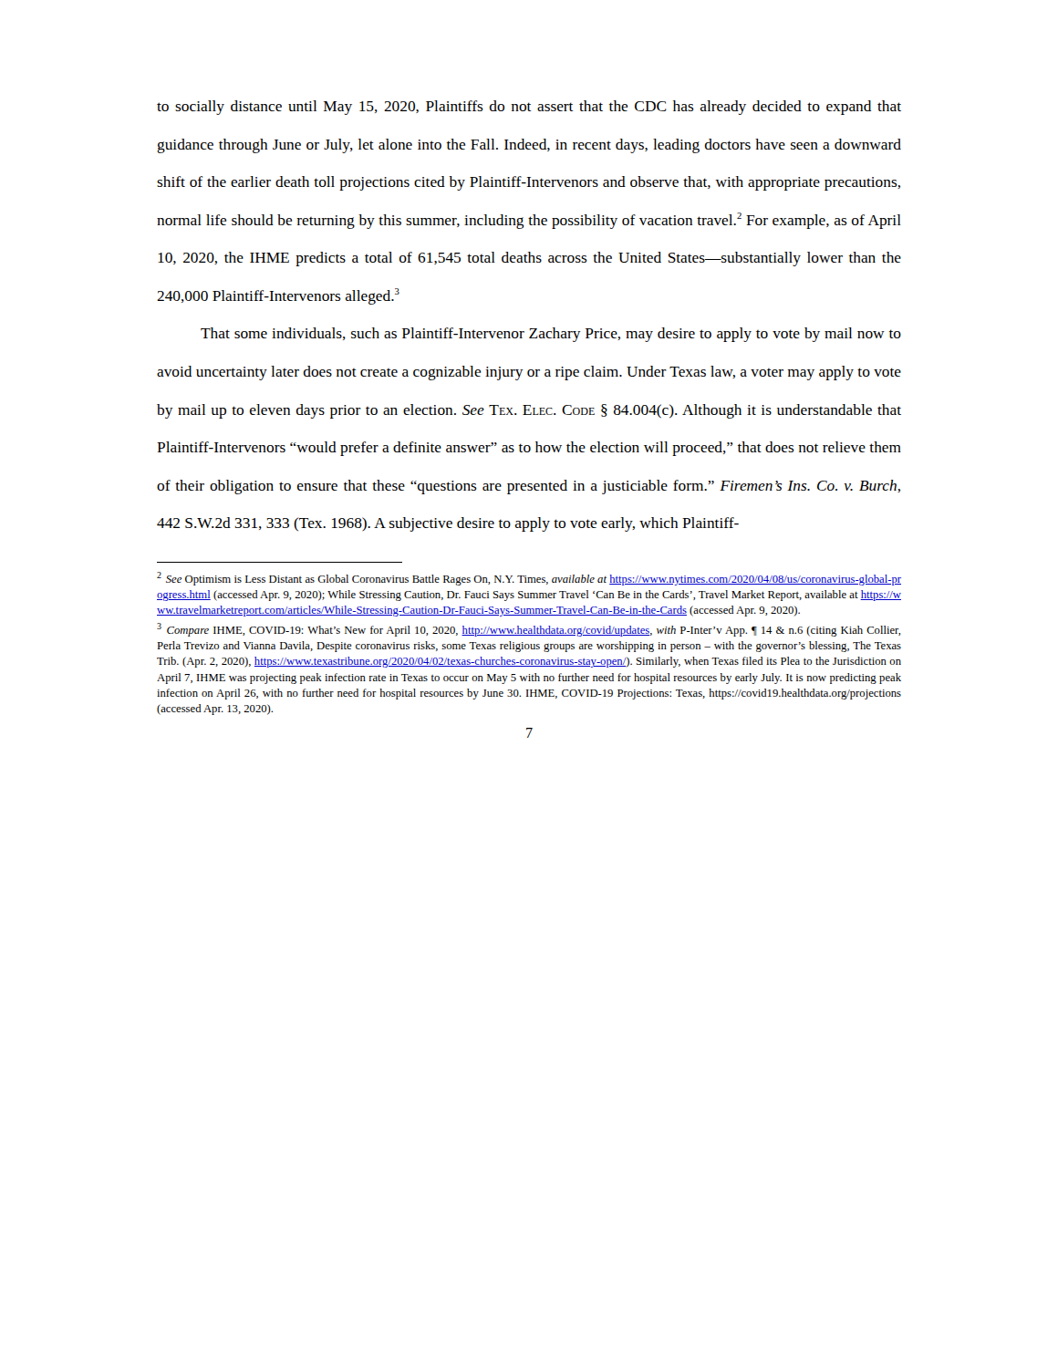to socially distance until May 15, 2020, Plaintiffs do not assert that the CDC has already decided to expand that guidance through June or July, let alone into the Fall. Indeed, in recent days, leading doctors have seen a downward shift of the earlier death toll projections cited by Plaintiff-Intervenors and observe that, with appropriate precautions, normal life should be returning by this summer, including the possibility of vacation travel.2 For example, as of April 10, 2020, the IHME predicts a total of 61,545 total deaths across the United States—substantially lower than the 240,000 Plaintiff-Intervenors alleged.3
That some individuals, such as Plaintiff-Intervenor Zachary Price, may desire to apply to vote by mail now to avoid uncertainty later does not create a cognizable injury or a ripe claim. Under Texas law, a voter may apply to vote by mail up to eleven days prior to an election. See Tex. Elec. Code § 84.004(c). Although it is understandable that Plaintiff-Intervenors “would prefer a definite answer” as to how the election will proceed,” that does not relieve them of their obligation to ensure that these “questions are presented in a justiciable form.” Firemen’s Ins. Co. v. Burch, 442 S.W.2d 331, 333 (Tex. 1968). A subjective desire to apply to vote early, which Plaintiff-
2 See Optimism is Less Distant as Global Coronavirus Battle Rages On, N.Y. Times, available at https://www.nytimes.com/2020/04/08/us/coronavirus-global-progress.html (accessed Apr. 9, 2020); While Stressing Caution, Dr. Fauci Says Summer Travel ‘Can Be in the Cards’, Travel Market Report, available at https://www.travelmarketreport.com/articles/While-Stressing-Caution-Dr-Fauci-Says-Summer-Travel-Can-Be-in-the-Cards (accessed Apr. 9, 2020).
3 Compare IHME, COVID-19: What’s New for April 10, 2020, http://www.healthdata.org/covid/updates, with P-Inter’v App. ¶ 14 & n.6 (citing Kiah Collier, Perla Trevizo and Vianna Davila, Despite coronavirus risks, some Texas religious groups are worshipping in person – with the governor’s blessing, The Texas Trib. (Apr. 2, 2020), https://www.texastribune.org/2020/04/02/texas-churches-coronavirus-stay-open/). Similarly, when Texas filed its Plea to the Jurisdiction on April 7, IHME was projecting peak infection rate in Texas to occur on May 5 with no further need for hospital resources by early July. It is now predicting peak infection on April 26, with no further need for hospital resources by June 30. IHME, COVID-19 Projections: Texas, https://covid19.healthdata.org/projections (accessed Apr. 13, 2020).
7